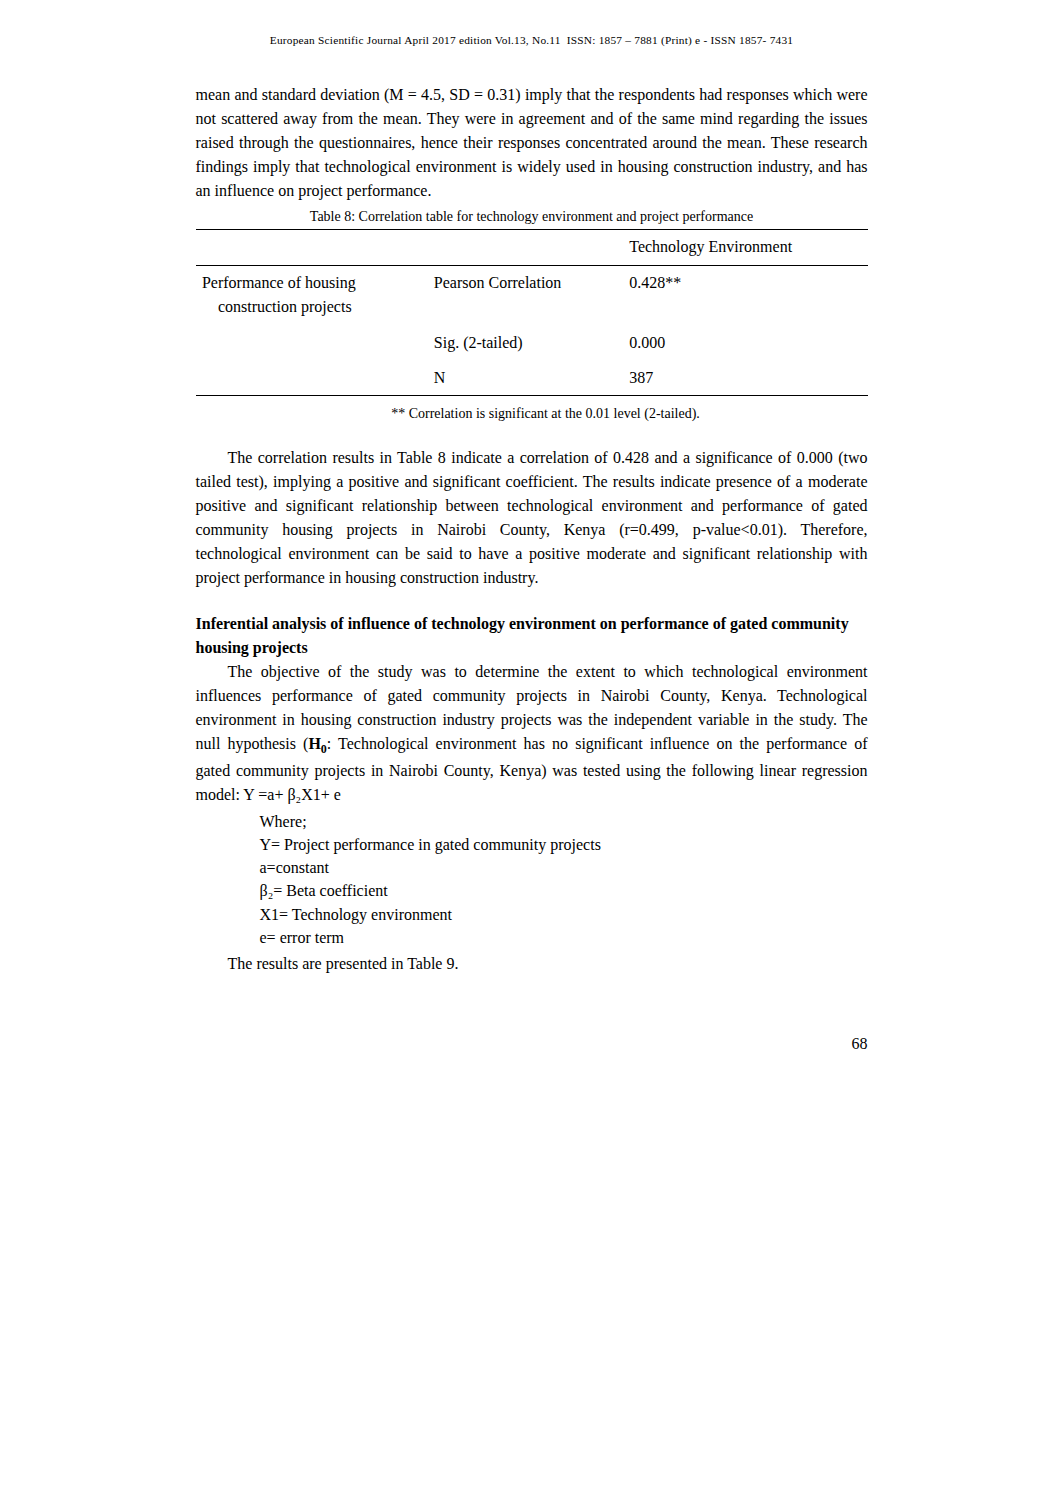European Scientific Journal April 2017 edition Vol.13, No.11 ISSN: 1857 – 7881 (Print) e - ISSN 1857- 7431
mean and standard deviation (M = 4.5, SD = 0.31) imply that the respondents had responses which were not scattered away from the mean. They were in agreement and of the same mind regarding the issues raised through the questionnaires, hence their responses concentrated around the mean. These research findings imply that technological environment is widely used in housing construction industry, and has an influence on project performance.
Table 8: Correlation table for technology environment and project performance
| | | Technology Environment |
| Performance of housing construction projects | Pearson Correlation | 0.428** |
| | Sig. (2-tailed) | 0.000 |
| | N | 387 |
** Correlation is significant at the 0.01 level (2-tailed).
The correlation results in Table 8 indicate a correlation of 0.428 and a significance of 0.000 (two tailed test), implying a positive and significant coefficient. The results indicate presence of a moderate positive and significant relationship between technological environment and performance of gated community housing projects in Nairobi County, Kenya (r=0.499, p-value<0.01). Therefore, technological environment can be said to have a positive moderate and significant relationship with project performance in housing construction industry.
Inferential analysis of influence of technology environment on performance of gated community housing projects
The objective of the study was to determine the extent to which technological environment influences performance of gated community projects in Nairobi County, Kenya. Technological environment in housing construction industry projects was the independent variable in the study. The null hypothesis (H0: Technological environment has no significant influence on the performance of gated community projects in Nairobi County, Kenya) was tested using the following linear regression model: Y =a+ β₂X1+ e
Where;
Y= Project performance in gated community projects
a=constant
β₂= Beta coefficient
X1= Technology environment
e= error term
The results are presented in Table 9.
68